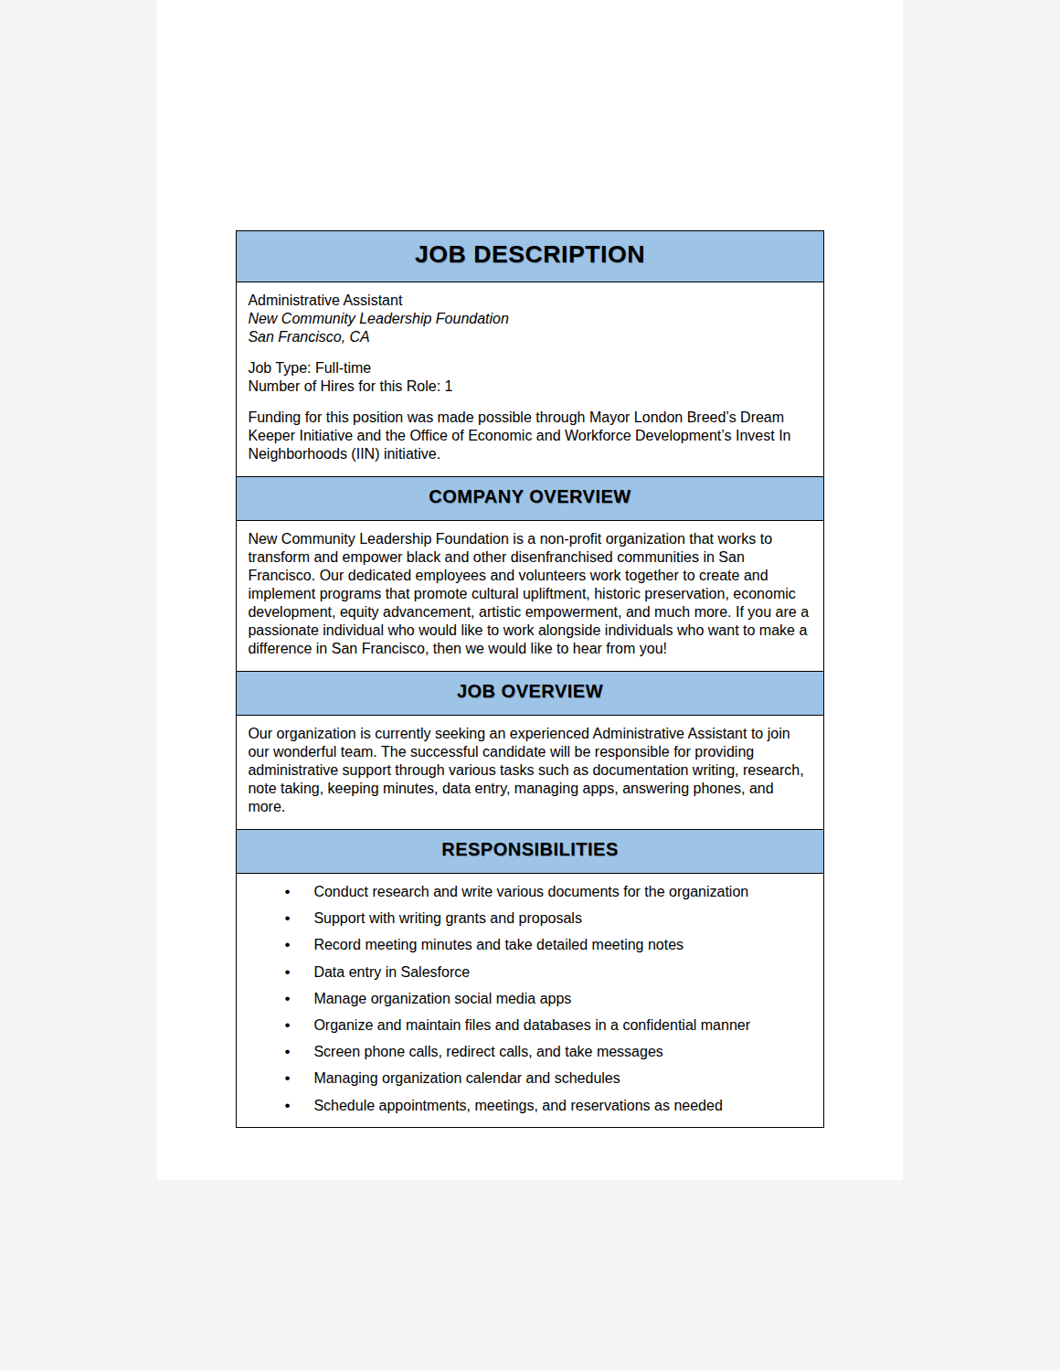| Job Description |
| Administrative Assistant New Community Leadership Foundation San Francisco, CA Job Type: Full-time Number of Hires for this Role: 1 Funding for this position was made possible through Mayor London Breed’s Dream Keeper Initiative and the Office of Economic and Workforce Development’s Invest In Neighborhoods (IIN) initiative. |
| Company Overview |
| New Community Leadership Foundation is a non-profit organization that works to transform and empower black and other disenfranchised communities in San Francisco. Our dedicated employees and volunteers work together to create and implement programs that promote cultural upliftment, historic preservation, economic development, equity advancement, artistic empowerment, and much more. If you are a passionate individual who would like to work alongside individuals who want to make a difference in San Francisco, then we would like to hear from you! |
| Job Overview |
| Our organization is currently seeking an experienced Administrative Assistant to join our wonderful team. The successful candidate will be responsible for providing administrative support through various tasks such as documentation writing, research, note taking, keeping minutes, data entry, managing apps, answering phones, and more. |
| Responsibilities |
| Conduct research and write various documents for the organization Support with writing grants and proposals Record meeting minutes and take detailed meeting notes Data entry in Salesforce Manage organization social media apps Organize and maintain files and databases in a confidential manner Screen phone calls, redirect calls, and take messages Managing organization calendar and schedules Schedule appointments, meetings, and reservations as needed |